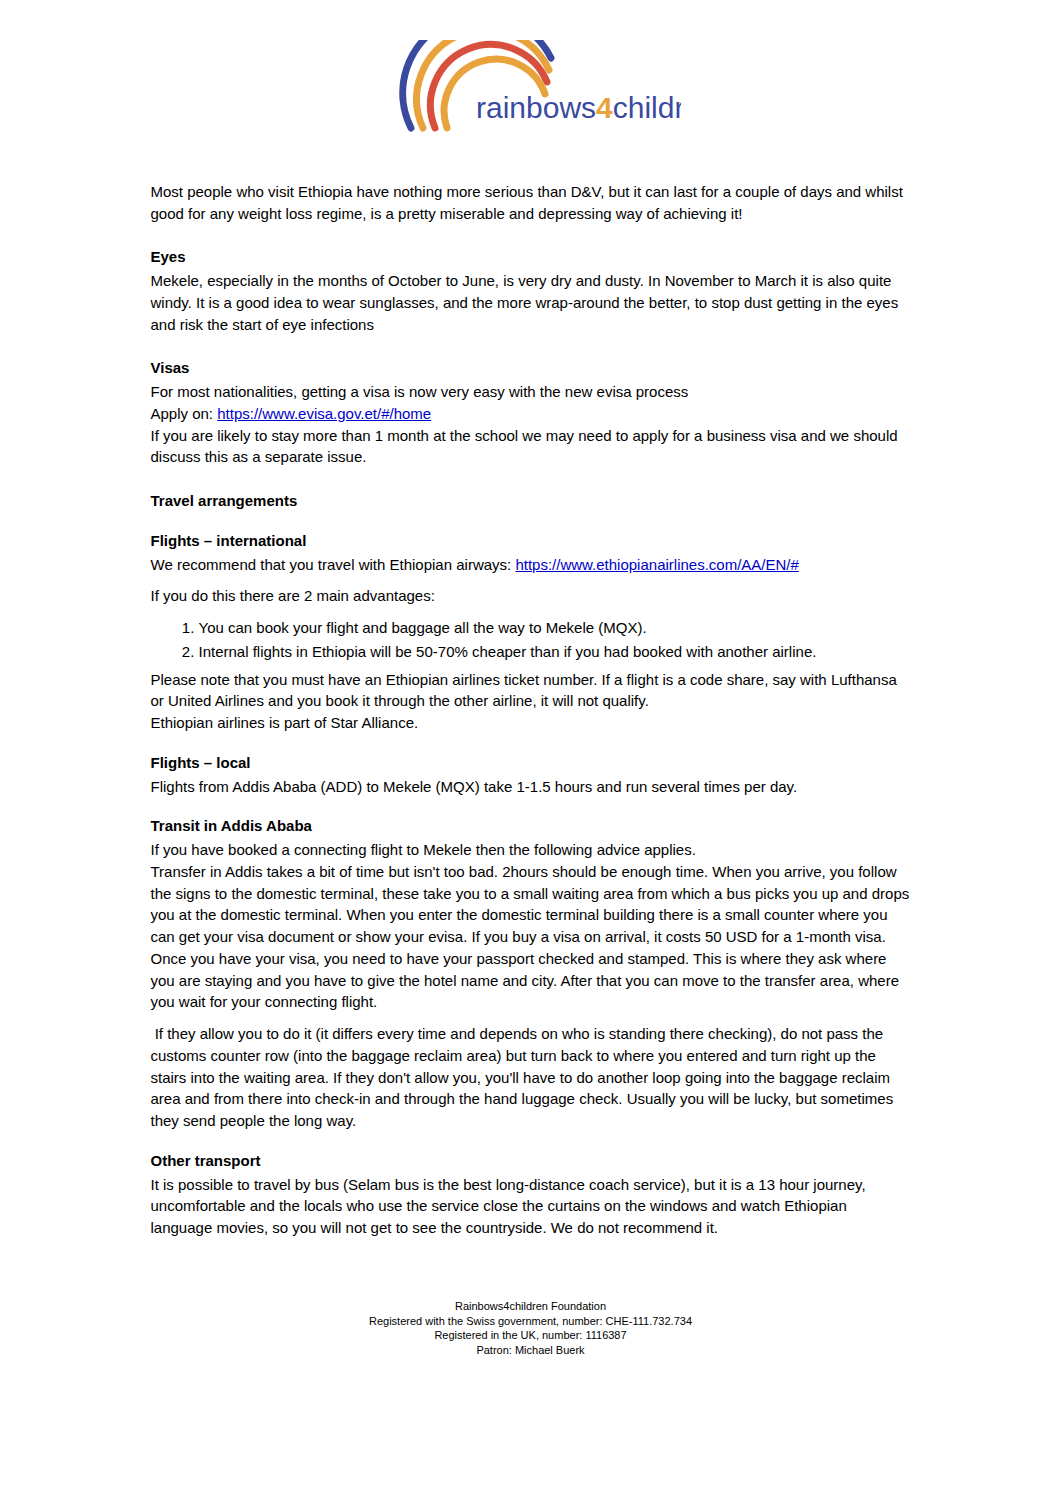rainbows4children
Most people who visit Ethiopia have nothing more serious than D&V, but it can last for a couple of days and whilst good for any weight loss regime, is a pretty miserable and depressing way of achieving it!
Eyes
Mekele, especially in the months of October to June, is very dry and dusty. In November to March it is also quite windy. It is a good idea to wear sunglasses, and the more wrap-around the better, to stop dust getting in the eyes and risk the start of eye infections
Visas
For most nationalities, getting a visa is now very easy with the new evisa process
Apply on: https://www.evisa.gov.et/#/home
If you are likely to stay more than 1 month at the school we may need to apply for a business visa and we should discuss this as a separate issue.
Travel arrangements
Flights – international
We recommend that you travel with Ethiopian airways: https://www.ethiopianairlines.com/AA/EN/#
If you do this there are 2 main advantages:
You can book your flight and baggage all the way to Mekele (MQX).
Internal flights in Ethiopia will be 50-70% cheaper than if you had booked with another airline.
Please note that you must have an Ethiopian airlines ticket number. If a flight is a code share, say with Lufthansa or United Airlines and you book it through the other airline, it will not qualify.
Ethiopian airlines is part of Star Alliance.
Flights – local
Flights from Addis Ababa (ADD) to Mekele (MQX) take 1-1.5 hours and run several times per day.
Transit in Addis Ababa
If you have booked a connecting flight to Mekele then the following advice applies.
Transfer in Addis takes a bit of time but isn't too bad. 2hours should be enough time. When you arrive, you follow the signs to the domestic terminal, these take you to a small waiting area from which a bus picks you up and drops you at the domestic terminal. When you enter the domestic terminal building there is a small counter where you can get your visa document or show your evisa. If you buy a visa on arrival, it costs 50 USD for a 1-month visa. Once you have your visa, you need to have your passport checked and stamped. This is where they ask where you are staying and you have to give the hotel name and city. After that you can move to the transfer area, where you wait for your connecting flight.
If they allow you to do it (it differs every time and depends on who is standing there checking), do not pass the customs counter row (into the baggage reclaim area) but turn back to where you entered and turn right up the stairs into the waiting area. If they don't allow you, you'll have to do another loop going into the baggage reclaim area and from there into check-in and through the hand luggage check. Usually you will be lucky, but sometimes they send people the long way.
Other transport
It is possible to travel by bus (Selam bus is the best long-distance coach service), but it is a 13 hour journey, uncomfortable and the locals who use the service close the curtains on the windows and watch Ethiopian language movies, so you will not get to see the countryside. We do not recommend it.
Rainbows4children Foundation
Registered with the Swiss government, number: CHE-111.732.734
Registered in the UK, number: 1116387
Patron: Michael Buerk